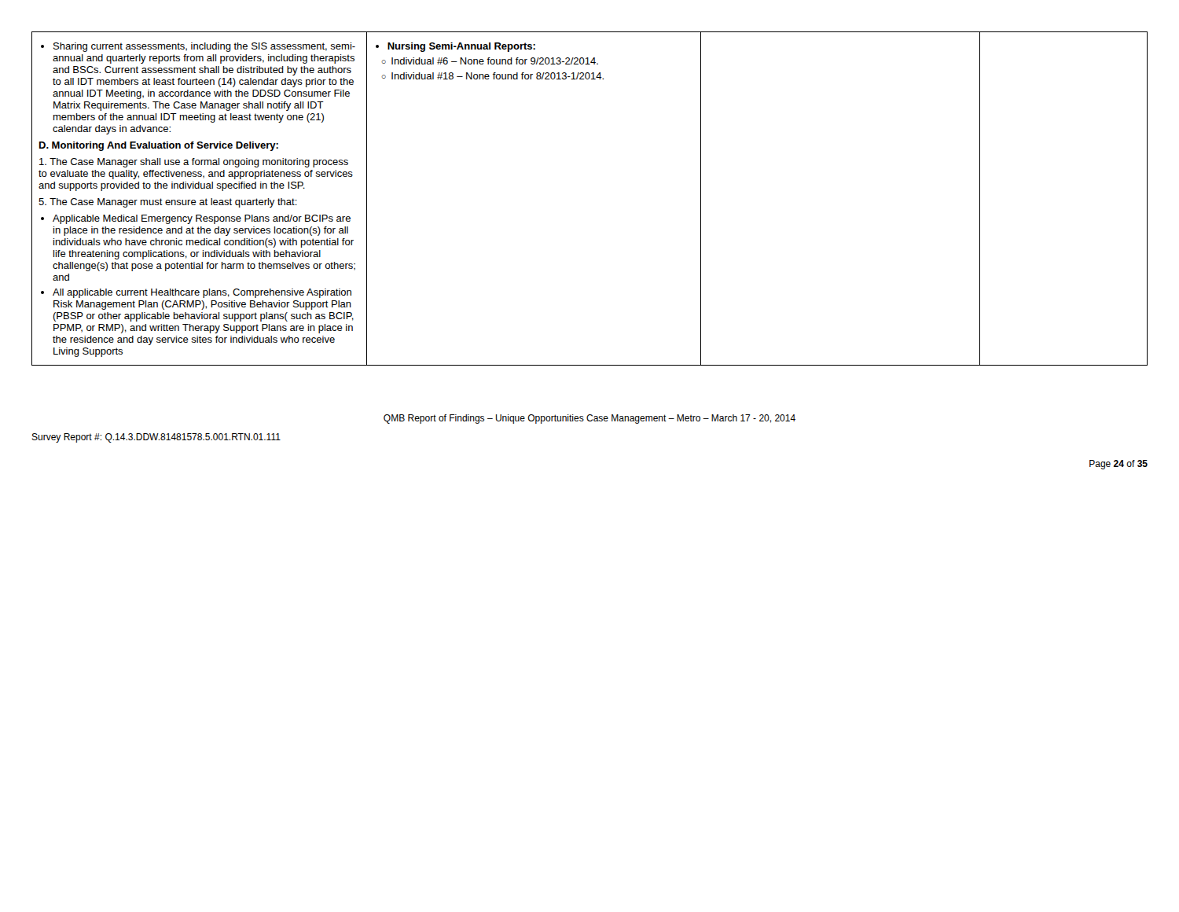| Sharing current assessments, including the SIS assessment, semi-annual and quarterly reports from all providers, including therapists and BSCs. Current assessment shall be distributed by the authors to all IDT members at least fourteen (14) calendar days prior to the annual IDT Meeting, in accordance with the DDSD Consumer File Matrix Requirements. The Case Manager shall notify all IDT members of the annual IDT meeting at least twenty one (21) calendar days in advance: D. Monitoring And Evaluation of Service Delivery: 1. The Case Manager shall use a formal ongoing monitoring process to evaluate the quality, effectiveness, and appropriateness of services and supports provided to the individual specified in the ISP. 5. The Case Manager must ensure at least quarterly that: Applicable Medical Emergency Response Plans and/or BCIPs are in place in the residence and at the day services location(s) for all individuals who have chronic medical condition(s) with potential for life threatening complications, or individuals with behavioral challenge(s) that pose a potential for harm to themselves or others; and All applicable current Healthcare plans, Comprehensive Aspiration Risk Management Plan (CARMP), Positive Behavior Support Plan (PBSP or other applicable behavioral support plans( such as BCIP, PPMP, or RMP), and written Therapy Support Plans are in place in the residence and day service sites for individuals who receive Living Supports | Nursing Semi-Annual Reports: Individual #6 – None found for 9/2013-2/2014. Individual #18 – None found for 8/2013-1/2014. | | |
QMB Report of Findings – Unique Opportunities Case Management – Metro – March 17 - 20, 2014
Survey Report #: Q.14.3.DDW.81481578.5.001.RTN.01.111
Page 24 of 35